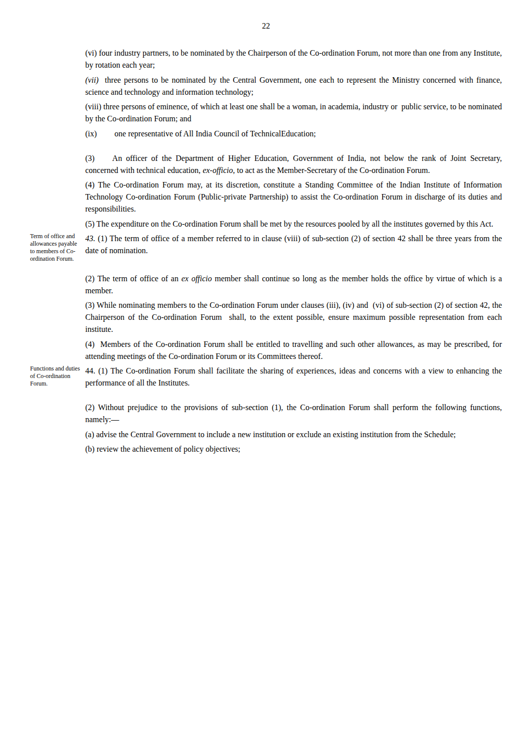22
(vi) four industry partners, to be nominated by the Chairperson of the Co-ordination Forum, not more than one from any Institute, by rotation each year;
(vii) three persons to be nominated by the Central Government, one each to represent the Ministry concerned with finance, science and technology and information technology;
(viii) three persons of eminence, of which at least one shall be a woman, in academia, industry or public service, to be nominated by the Co-ordination Forum; and
(ix) one representative of All India Council of TechnicalEducation;
(3) An officer of the Department of Higher Education, Government of India, not below the rank of Joint Secretary, concerned with technical education, ex-officio, to act as the Member-Secretary of the Co-ordination Forum.
(4) The Co-ordination Forum may, at its discretion, constitute a Standing Committee of the Indian Institute of Information Technology Co-ordination Forum (Public-private Partnership) to assist the Co-ordination Forum in discharge of its duties and responsibilities.
(5) The expenditure on the Co-ordination Forum shall be met by the resources pooled by all the institutes governed by this Act.
Term of office and allowances payable to members of Co-ordination Forum.
43. (1) The term of office of a member referred to in clause (viii) of sub-section (2) of section 42 shall be three years from the date of nomination.
(2) The term of office of an ex officio member shall continue so long as the member holds the office by virtue of which is a member.
(3) While nominating members to the Co-ordination Forum under clauses (iii), (iv) and (vi) of sub-section (2) of section 42, the Chairperson of the Co-ordination Forum shall, to the extent possible, ensure maximum possible representation from each institute.
(4) Members of the Co-ordination Forum shall be entitled to travelling and such other allowances, as may be prescribed, for attending meetings of the Co-ordination Forum or its Committees thereof.
Functions and duties of Co-ordination Forum.
44. (1) The Co-ordination Forum shall facilitate the sharing of experiences, ideas and concerns with a view to enhancing the performance of all the Institutes.
(2) Without prejudice to the provisions of sub-section (1), the Co-ordination Forum shall perform the following functions, namely:—
(a) advise the Central Government to include a new institution or exclude an existing institution from the Schedule;
(b) review the achievement of policy objectives;